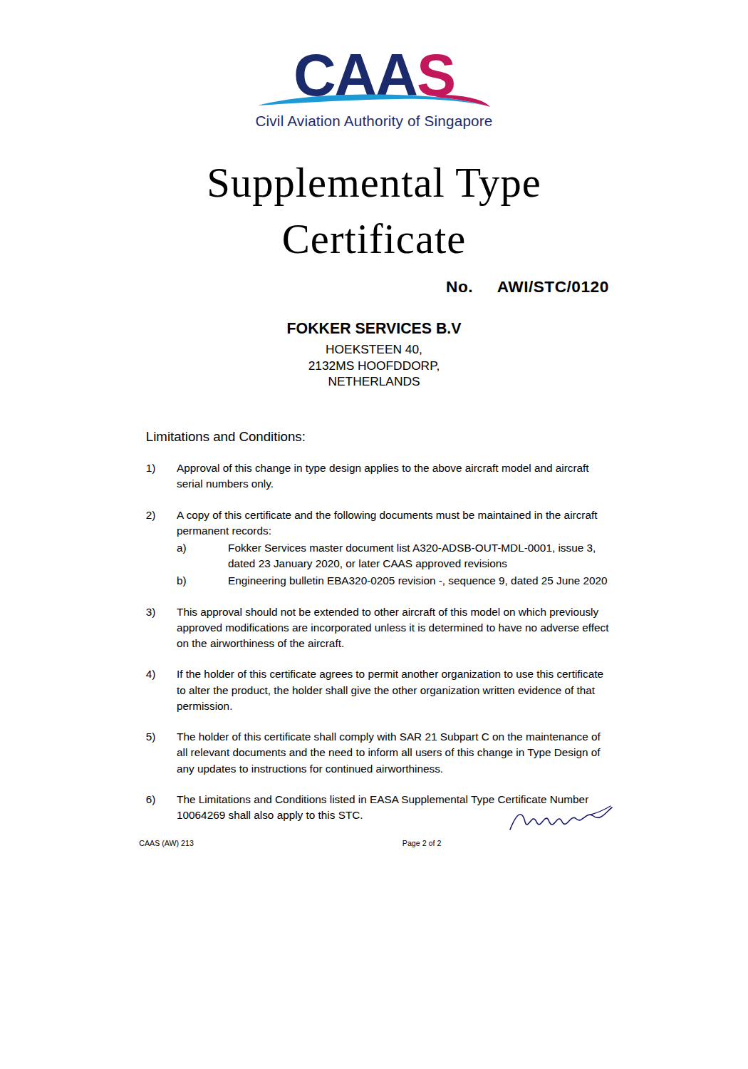CAAS
Civil Aviation Authority of Singapore
Supplemental Type Certificate
No. AWI/STC/0120
FOKKER SERVICES B.V
HOEKSTEEN 40,
2132MS HOOFDDORP,
NETHERLANDS
Limitations and Conditions:
1) Approval of this change in type design applies to the above aircraft model and aircraft serial numbers only.
2) A copy of this certificate and the following documents must be maintained in the aircraft permanent records:
a) Fokker Services master document list A320-ADSB-OUT-MDL-0001, issue 3, dated 23 January 2020, or later CAAS approved revisions
b) Engineering bulletin EBA320-0205 revision -, sequence 9, dated 25 June 2020
3) This approval should not be extended to other aircraft of this model on which previously approved modifications are incorporated unless it is determined to have no adverse effect on the airworthiness of the aircraft.
4) If the holder of this certificate agrees to permit another organization to use this certificate to alter the product, the holder shall give the other organization written evidence of that permission.
5) The holder of this certificate shall comply with SAR 21 Subpart C on the maintenance of all relevant documents and the need to inform all users of this change in Type Design of any updates to instructions for continued airworthiness.
6) The Limitations and Conditions listed in EASA Supplemental Type Certificate Number 10064269 shall also apply to this STC.
CAAS (AW) 213
Page 2 of 2